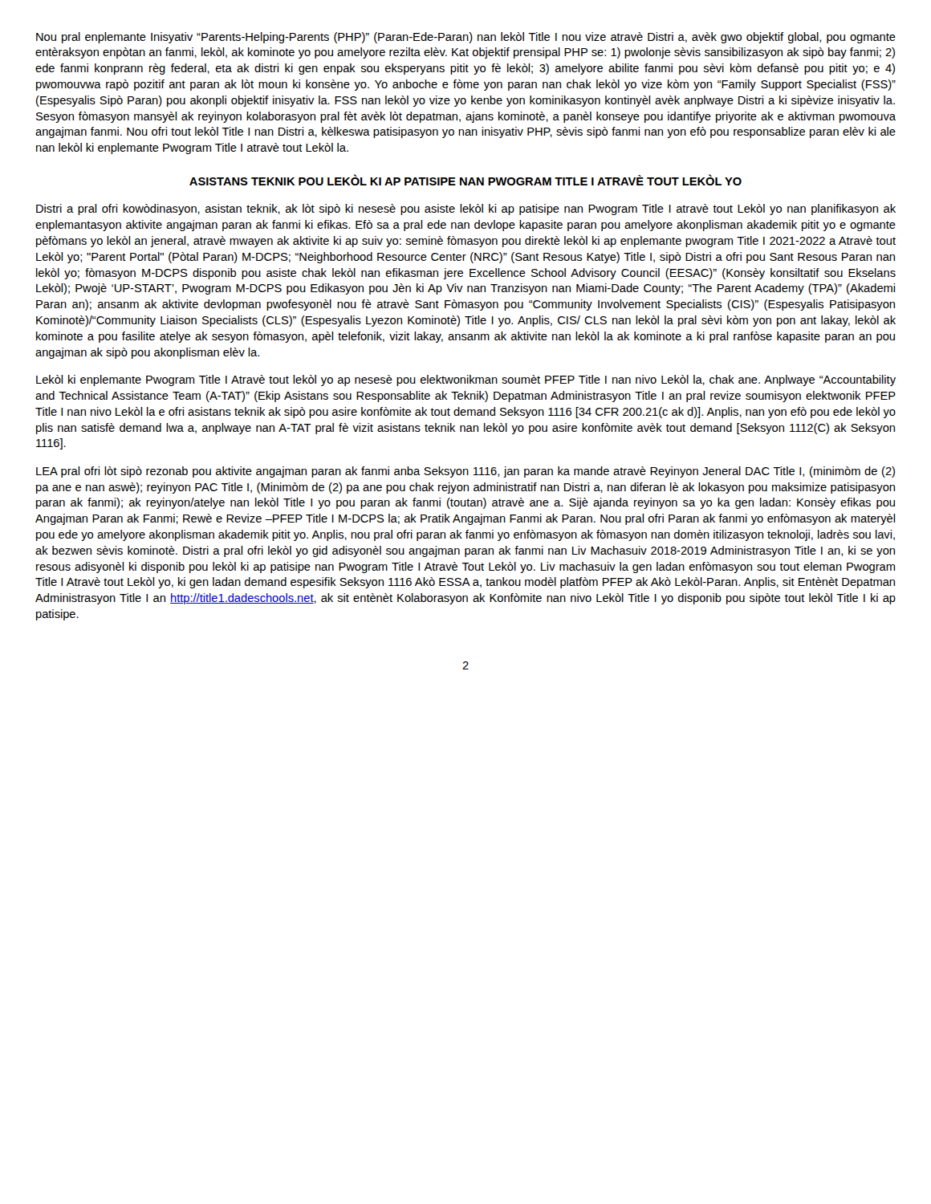Nou pral enplemante Inisyativ “Parents-Helping-Parents (PHP)” (Paran-Ede-Paran) nan lekòl Title I nou vize atravè Distri a, avèk gwo objektif global, pou ogmante entèraksyon enpòtan an fanmi, lekòl, ak kominote yo pou amelyore rezilta elèv. Kat objektif prensipal PHP se: 1) pwolonje sèvis sansibilizasyon ak sipò bay fanmi; 2) ede fanmi konprann règ federal, eta ak distri ki gen enpak sou eksperyans pitit yo fè lekòl; 3) amelyore abilite fanmi pou sèvi kòm defansè pou pitit yo; e 4) pwomouvwa rapò pozitif ant paran ak lòt moun ki konsène yo. Yo anboche e fòme yon paran nan chak lekòl yo vize kòm yon “Family Support Specialist (FSS)” (Espesyalis Sipò Paran) pou akonpli objektif inisyativ la. FSS nan lekòl yo vize yo kenbe yon kominikasyon kontinyèl avèk anplwaye Distri a ki sipèvize inisyativ la. Sesyon fòmasyon mansyèl ak reyinyon kolaborasyon pral fèt avèk lòt depatman, ajans kominotè, a panèl konseye pou idantifye priyorite ak e aktivman pwomouva angajman fanmi. Nou ofri tout lekòl Title I nan Distri a, kèlkeswa patisipasyon yo nan inisyativ PHP, sèvis sipò fanmi nan yon efò pou responsablize paran elèv ki ale nan lekòl ki enplemante Pwogram Title I atravè tout Lekòl la.
Asistans Teknik pou Lekòl ki ap Patisipe nan Pwogram Title I Atravè Tout Lekòl yo
Distri a pral ofri kowòdinasyon, asistan teknik, ak lòt sipò ki nesesè pou asiste lekòl ki ap patisipe nan Pwogram Title I atravè tout Lekòl yo nan planifikasyon ak enplemantasyon aktivite angajman paran ak fanmi ki efikas. Efò sa a pral ede nan devlope kapasite paran pou amelyore akonplisman akademik pitit yo e ogmante pèfòmans yo lekòl an jeneral, atravè mwayen ak aktivite ki ap suiv yo: seminè fòmasyon pou direktè lekòl ki ap enplemante pwogram Title I 2021-2022 a Atravè tout Lekòl yo; "Parent Portal" (Pòtal Paran) M-DCPS; “Neighborhood Resource Center (NRC)” (Sant Resous Katye) Title I, sipò Distri a ofri pou Sant Resous Paran nan lekòl yo; fòmasyon M-DCPS disponib pou asiste chak lekòl nan efikasman jere Excellence School Advisory Council (EESAC)” (Konsèy konsiltatif sou Ekselans Lekòl); Pwojè ‘UP-START’, Pwogram M-DCPS pou Edikasyon pou Jèn ki Ap Viv nan Tranzisyon nan Miami-Dade County; “The Parent Academy (TPA)” (Akademi Paran an); ansanm ak aktivite devlopman pwofesyonèl nou fè atravè Sant Fòmasyon pou “Community Involvement Specialists (CIS)” (Espesyalis Patisipasyon Kominotè)/“Community Liaison Specialists (CLS)” (Espesyalis Lyezon Kominotè) Title I yo. Anplis, CIS/ CLS nan lekòl la pral sèvi kòm yon pon ant lakay, lekòl ak kominote a pou fasilite atelye ak sesyon fòmasyon, apèl telefonik, vizit lakay, ansanm ak aktivite nan lekòl la ak kominote a ki pral ranfòse kapasite paran an pou angajman ak sipò pou akonplisman elèv la.
Lekòl ki enplemante Pwogram Title I Atravè tout lekòl yo ap nesesè pou elektwonikman soumèt PFEP Title I nan nivo Lekòl la, chak ane. Anplwaye “Accountability and Technical Assistance Team (A-TAT)” (Ekip Asistans sou Responsablite ak Teknik) Depatman Administrasyon Title I an pral revize soumisyon elektwonik PFEP Title I nan nivo Lekòl la e ofri asistans teknik ak sipò pou asire konfòmite ak tout demand Seksyon 1116 [34 CFR 200.21(c ak d)]. Anplis, nan yon efò pou ede lekòl yo plis nan satisfè demand lwa a, anplwaye nan A-TAT pral fè vizit asistans teknik nan lekòl yo pou asire konfòmite avèk tout demand [Seksyon 1112(C) ak Seksyon 1116].
LEA pral ofri lòt sipò rezonab pou aktivite angajman paran ak fanmi anba Seksyon 1116, jan paran ka mande atravè Reyinyon Jeneral DAC Title I, (minimòm de (2) pa ane e nan aswè); reyinyon PAC Title I, (Minimòm de (2) pa ane pou chak rejyon administratif nan Distri a, nan diferan lè ak lokasyon pou maksimize patisipasyon paran ak fanmi); ak reyinyon/atelye nan lekòl Title I yo pou paran ak fanmi (toutan) atravè ane a. Sijè ajanda reyinyon sa yo ka gen ladan: Konsèy efikas pou Angajman Paran ak Fanmi; Rewè e Revize –PFEP Title I M-DCPS la; ak Pratik Angajman Fanmi ak Paran. Nou pral ofri Paran ak fanmi yo enfòmasyon ak materyèl pou ede yo amelyore akonplisman akademik pitit yo. Anplis, nou pral ofri paran ak fanmi yo enfòmasyon ak fòmasyon nan domèn itilizasyon teknoloji, ladrès sou lavi, ak bezwen sèvis kominotè. Distri a pral ofri lekòl yo gid adisyonèl sou angajman paran ak fanmi nan Liv Machasuiv 2018-2019 Administrasyon Title I an, ki se yon resous adisyonèl ki disponib pou lekòl ki ap patisipe nan Pwogram Title I Atravè Tout Lekòl yo. Liv machasuiv la gen ladan enfòmasyon sou tout eleman Pwogram Title I Atravè tout Lekòl yo, ki gen ladan demand espesifik Seksyon 1116 Akò ESSA a, tankou modèl platfòm PFEP ak Akò Lekòl-Paran. Anplis, sit Entènèt Depatman Administrasyon Title I an http://title1.dadeschools.net, ak sit entènèt Kolaborasyon ak Konfòmite nan nivo Lekòl Title I yo disponib pou sipòte tout lekòl Title I ki ap patisipe.
2